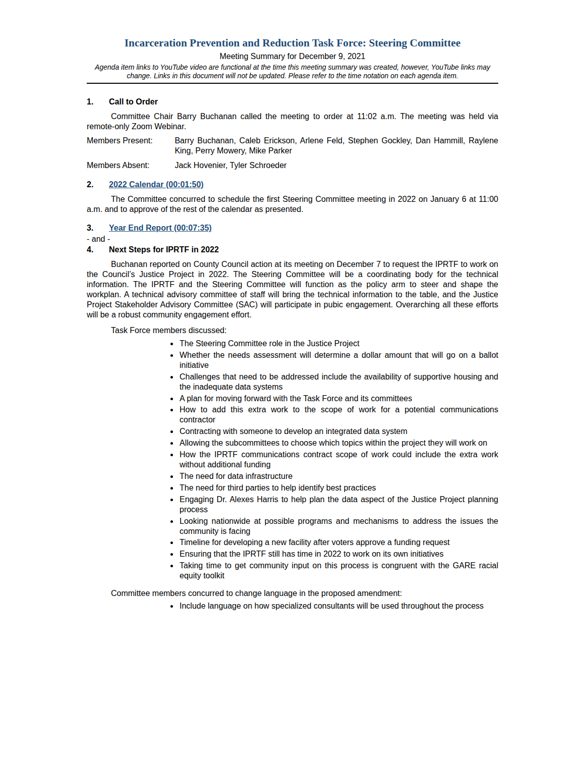Incarceration Prevention and Reduction Task Force: Steering Committee
Meeting Summary for December 9, 2021
Agenda item links to YouTube video are functional at the time this meeting summary was created, however, YouTube links may change. Links in this document will not be updated. Please refer to the time notation on each agenda item.
1. Call to Order
Committee Chair Barry Buchanan called the meeting to order at 11:02 a.m. The meeting was held via remote-only Zoom Webinar.
Members Present: Barry Buchanan, Caleb Erickson, Arlene Feld, Stephen Gockley, Dan Hammill, Raylene King, Perry Mowery, Mike Parker
Members Absent: Jack Hovenier, Tyler Schroeder
2. 2022 Calendar (00:01:50)
The Committee concurred to schedule the first Steering Committee meeting in 2022 on January 6 at 11:00 a.m. and to approve of the rest of the calendar as presented.
3. Year End Report (00:07:35)
- and -
4. Next Steps for IPRTF in 2022
Buchanan reported on County Council action at its meeting on December 7 to request the IPRTF to work on the Council’s Justice Project in 2022. The Steering Committee will be a coordinating body for the technical information. The IPRTF and the Steering Committee will function as the policy arm to steer and shape the workplan. A technical advisory committee of staff will bring the technical information to the table, and the Justice Project Stakeholder Advisory Committee (SAC) will participate in pubic engagement. Overarching all these efforts will be a robust community engagement effort.
Task Force members discussed:
The Steering Committee role in the Justice Project
Whether the needs assessment will determine a dollar amount that will go on a ballot initiative
Challenges that need to be addressed include the availability of supportive housing and the inadequate data systems
A plan for moving forward with the Task Force and its committees
How to add this extra work to the scope of work for a potential communications contractor
Contracting with someone to develop an integrated data system
Allowing the subcommittees to choose which topics within the project they will work on
How the IPRTF communications contract scope of work could include the extra work without additional funding
The need for data infrastructure
The need for third parties to help identify best practices
Engaging Dr. Alexes Harris to help plan the data aspect of the Justice Project planning process
Looking nationwide at possible programs and mechanisms to address the issues the community is facing
Timeline for developing a new facility after voters approve a funding request
Ensuring that the IPRTF still has time in 2022 to work on its own initiatives
Taking time to get community input on this process is congruent with the GARE racial equity toolkit
Committee members concurred to change language in the proposed amendment:
Include language on how specialized consultants will be used throughout the process